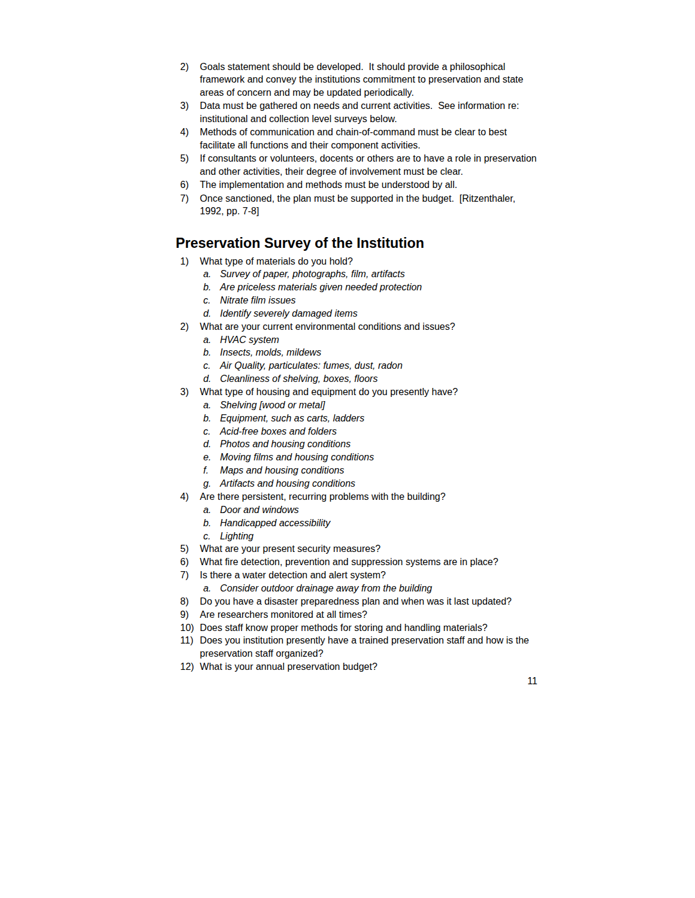2) Goals statement should be developed. It should provide a philosophical framework and convey the institutions commitment to preservation and state areas of concern and may be updated periodically.
3) Data must be gathered on needs and current activities. See information re: institutional and collection level surveys below.
4) Methods of communication and chain-of-command must be clear to best facilitate all functions and their component activities.
5) If consultants or volunteers, docents or others are to have a role in preservation and other activities, their degree of involvement must be clear.
6) The implementation and methods must be understood by all.
7) Once sanctioned, the plan must be supported in the budget. [Ritzenthaler, 1992, pp. 7-8]
Preservation Survey of the Institution
1) What type of materials do you hold?
a. Survey of paper, photographs, film, artifacts
b. Are priceless materials given needed protection
c. Nitrate film issues
d. Identify severely damaged items
2) What are your current environmental conditions and issues?
a. HVAC system
b. Insects, molds, mildews
c. Air Quality, particulates: fumes, dust, radon
d. Cleanliness of shelving, boxes, floors
3) What type of housing and equipment do you presently have?
a. Shelving [wood or metal]
b. Equipment, such as carts, ladders
c. Acid-free boxes and folders
d. Photos and housing conditions
e. Moving films and housing conditions
f. Maps and housing conditions
g. Artifacts and housing conditions
4) Are there persistent, recurring problems with the building?
a. Door and windows
b. Handicapped accessibility
c. Lighting
5) What are your present security measures?
6) What fire detection, prevention and suppression systems are in place?
7) Is there a water detection and alert system?
a. Consider outdoor drainage away from the building
8) Do you have a disaster preparedness plan and when was it last updated?
9) Are researchers monitored at all times?
10) Does staff know proper methods for storing and handling materials?
11) Does you institution presently have a trained preservation staff and how is the preservation staff organized?
12) What is your annual preservation budget?
11